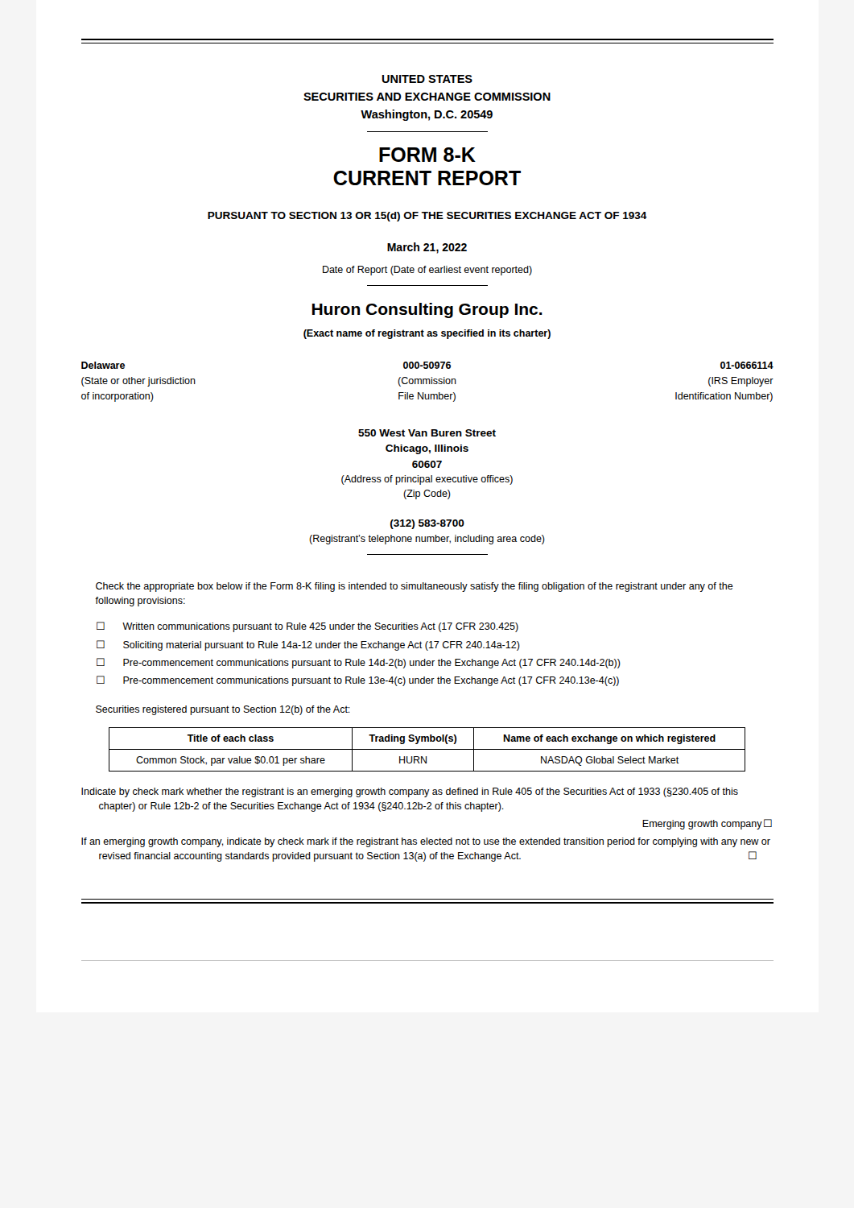UNITED STATES
SECURITIES AND EXCHANGE COMMISSION
Washington, D.C. 20549
FORM 8-K
CURRENT REPORT
PURSUANT TO SECTION 13 OR 15(d) OF THE SECURITIES EXCHANGE ACT OF 1934
March 21, 2022
Date of Report (Date of earliest event reported)
Huron Consulting Group Inc.
(Exact name of registrant as specified in its charter)
| Delaware | 000-50976 | 01-0666114 |
| (State or other jurisdiction of incorporation) | (Commission File Number) | (IRS Employer Identification Number) |
550 West Van Buren Street
Chicago, Illinois
60607
(Address of principal executive offices)
(Zip Code)
(312) 583-8700
(Registrant’s telephone number, including area code)
Check the appropriate box below if the Form 8-K filing is intended to simultaneously satisfy the filing obligation of the registrant under any of the following provisions:
☐Written communications pursuant to Rule 425 under the Securities Act (17 CFR 230.425)
☐Soliciting material pursuant to Rule 14a-12 under the Exchange Act (17 CFR 240.14a-12)
☐Pre-commencement communications pursuant to Rule 14d-2(b) under the Exchange Act (17 CFR 240.14d-2(b))
☐Pre-commencement communications pursuant to Rule 13e-4(c) under the Exchange Act (17 CFR 240.13e-4(c))
Securities registered pursuant to Section 12(b) of the Act:
| Title of each class | Trading Symbol(s) | Name of each exchange on which registered |
| --- | --- | --- |
| Common Stock, par value $0.01 per share | HURN | NASDAQ Global Select Market |
Indicate by check mark whether the registrant is an emerging growth company as defined in Rule 405 of the Securities Act of 1933 (§230.405 of this chapter) or Rule 12b-2 of the Securities Exchange Act of 1934 (§240.12b-2 of this chapter).
Emerging growth company☐
If an emerging growth company, indicate by check mark if the registrant has elected not to use the extended transition period for complying with any new or revised financial accounting standards provided pursuant to Section 13(a) of the Exchange Act.☐